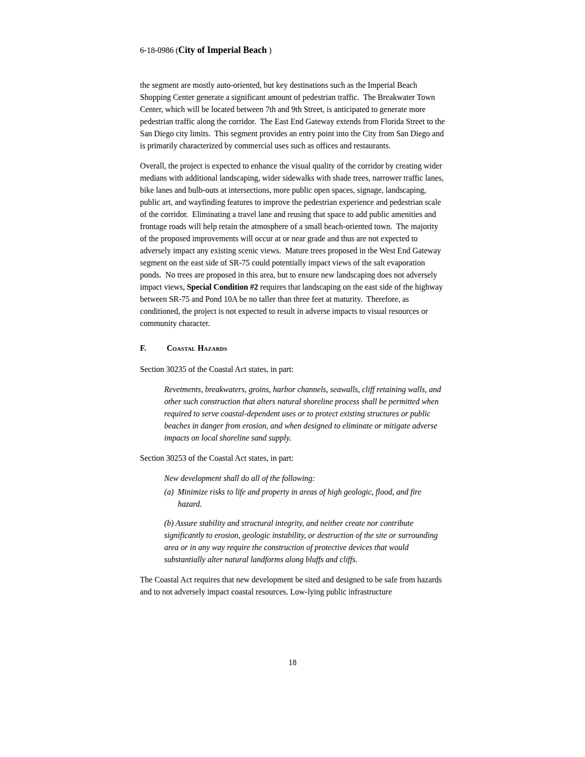6-18-0986 (City of Imperial Beach )
the segment are mostly auto-oriented, but key destinations such as the Imperial Beach Shopping Center generate a significant amount of pedestrian traffic. The Breakwater Town Center, which will be located between 7th and 9th Street, is anticipated to generate more pedestrian traffic along the corridor. The East End Gateway extends from Florida Street to the San Diego city limits. This segment provides an entry point into the City from San Diego and is primarily characterized by commercial uses such as offices and restaurants.
Overall, the project is expected to enhance the visual quality of the corridor by creating wider medians with additional landscaping, wider sidewalks with shade trees, narrower traffic lanes, bike lanes and bulb-outs at intersections, more public open spaces, signage, landscaping, public art, and wayfinding features to improve the pedestrian experience and pedestrian scale of the corridor. Eliminating a travel lane and reusing that space to add public amenities and frontage roads will help retain the atmosphere of a small beach-oriented town. The majority of the proposed improvements will occur at or near grade and thus are not expected to adversely impact any existing scenic views. Mature trees proposed in the West End Gateway segment on the east side of SR-75 could potentially impact views of the salt evaporation ponds. No trees are proposed in this area, but to ensure new landscaping does not adversely impact views, Special Condition #2 requires that landscaping on the east side of the highway between SR-75 and Pond 10A be no taller than three feet at maturity. Therefore, as conditioned, the project is not expected to result in adverse impacts to visual resources or community character.
F. Coastal Hazards
Section 30235 of the Coastal Act states, in part:
Revetments, breakwaters, groins, harbor channels, seawalls, cliff retaining walls, and other such construction that alters natural shoreline process shall be permitted when required to serve coastal-dependent uses or to protect existing structures or public beaches in danger from erosion, and when designed to eliminate or mitigate adverse impacts on local shoreline sand supply.
Section 30253 of the Coastal Act states, in part:
New development shall do all of the following:
(a) Minimize risks to life and property in areas of high geologic, flood, and fire hazard.
(b) Assure stability and structural integrity, and neither create nor contribute significantly to erosion, geologic instability, or destruction of the site or surrounding area or in any way require the construction of protective devices that would substantially alter natural landforms along bluffs and cliffs.
The Coastal Act requires that new development be sited and designed to be safe from hazards and to not adversely impact coastal resources. Low-lying public infrastructure
18